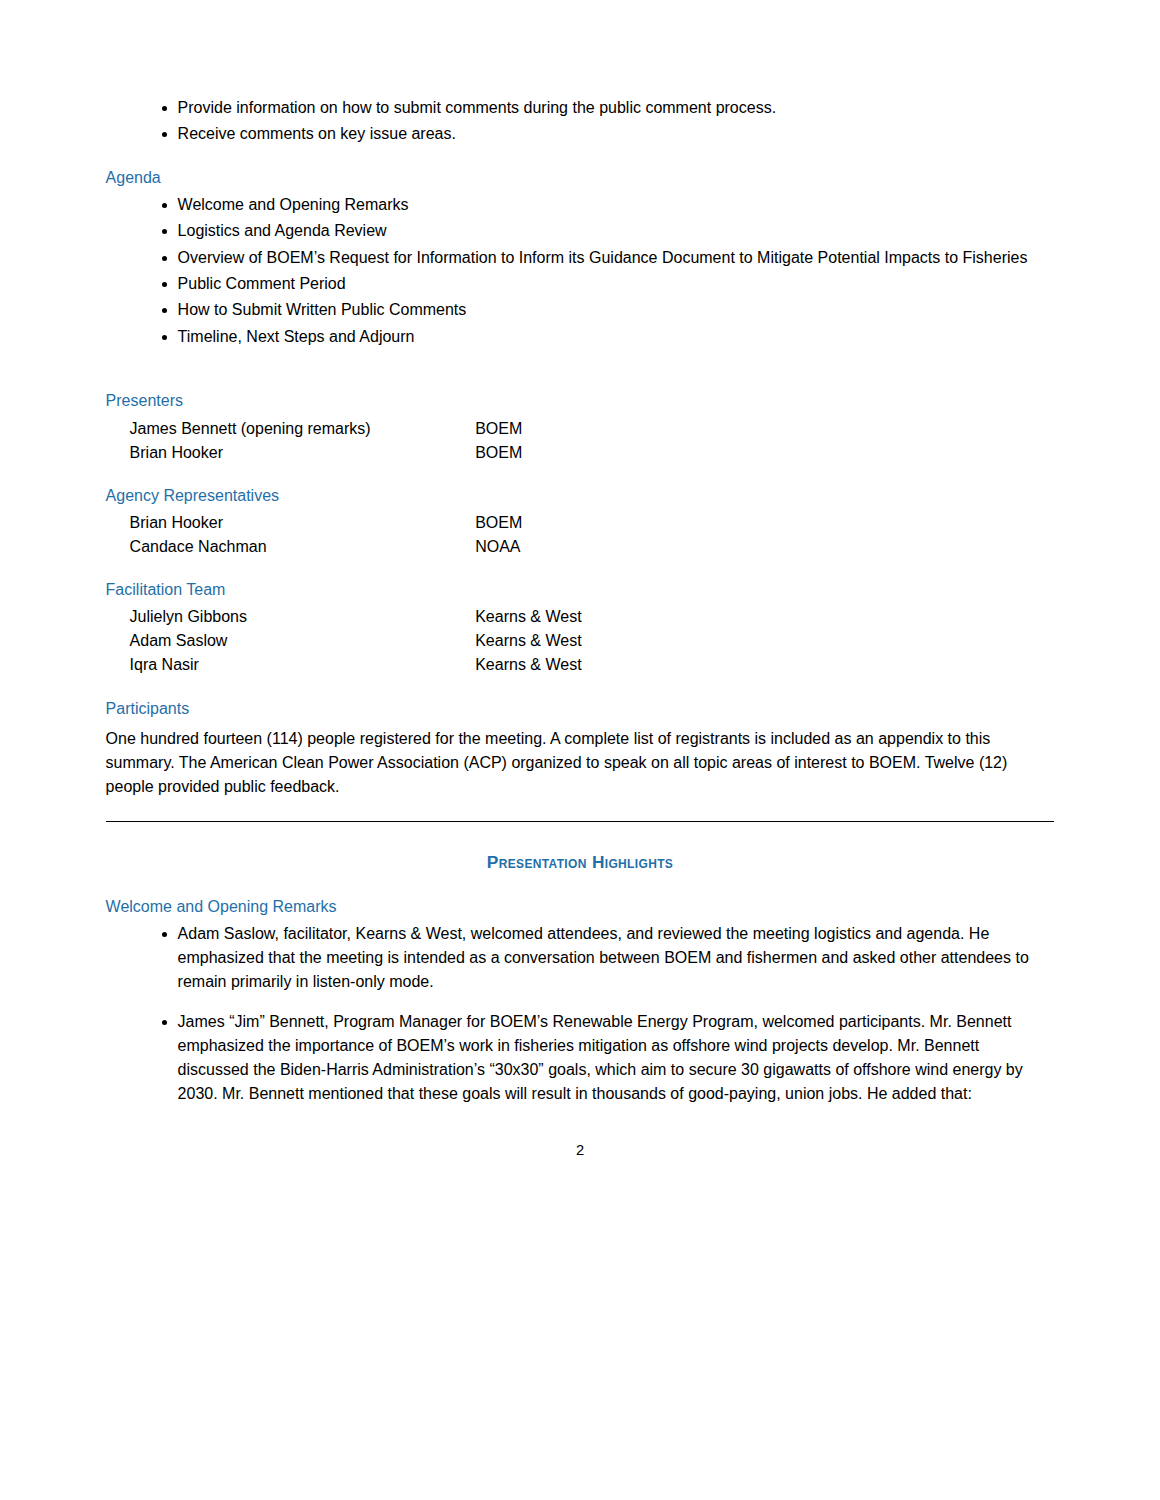Provide information on how to submit comments during the public comment process.
Receive comments on key issue areas.
Agenda
Welcome and Opening Remarks
Logistics and Agenda Review
Overview of BOEM’s Request for Information to Inform its Guidance Document to Mitigate Potential Impacts to Fisheries
Public Comment Period
How to Submit Written Public Comments
Timeline, Next Steps and Adjourn
Presenters
James Bennett (opening remarks) BOEM
Brian Hooker BOEM
Agency Representatives
Brian Hooker BOEM
Candace Nachman NOAA
Facilitation Team
Julielyn Gibbons Kearns & West
Adam Saslow Kearns & West
Iqra Nasir Kearns & West
Participants
One hundred fourteen (114) people registered for the meeting. A complete list of registrants is included as an appendix to this summary. The American Clean Power Association (ACP) organized to speak on all topic areas of interest to BOEM. Twelve (12) people provided public feedback.
Presentation Highlights
Welcome and Opening Remarks
Adam Saslow, facilitator, Kearns & West, welcomed attendees, and reviewed the meeting logistics and agenda. He emphasized that the meeting is intended as a conversation between BOEM and fishermen and asked other attendees to remain primarily in listen-only mode.
James “Jim” Bennett, Program Manager for BOEM’s Renewable Energy Program, welcomed participants. Mr. Bennett emphasized the importance of BOEM’s work in fisheries mitigation as offshore wind projects develop. Mr. Bennett discussed the Biden-Harris Administration’s “30x30” goals, which aim to secure 30 gigawatts of offshore wind energy by 2030. Mr. Bennett mentioned that these goals will result in thousands of good-paying, union jobs. He added that:
2